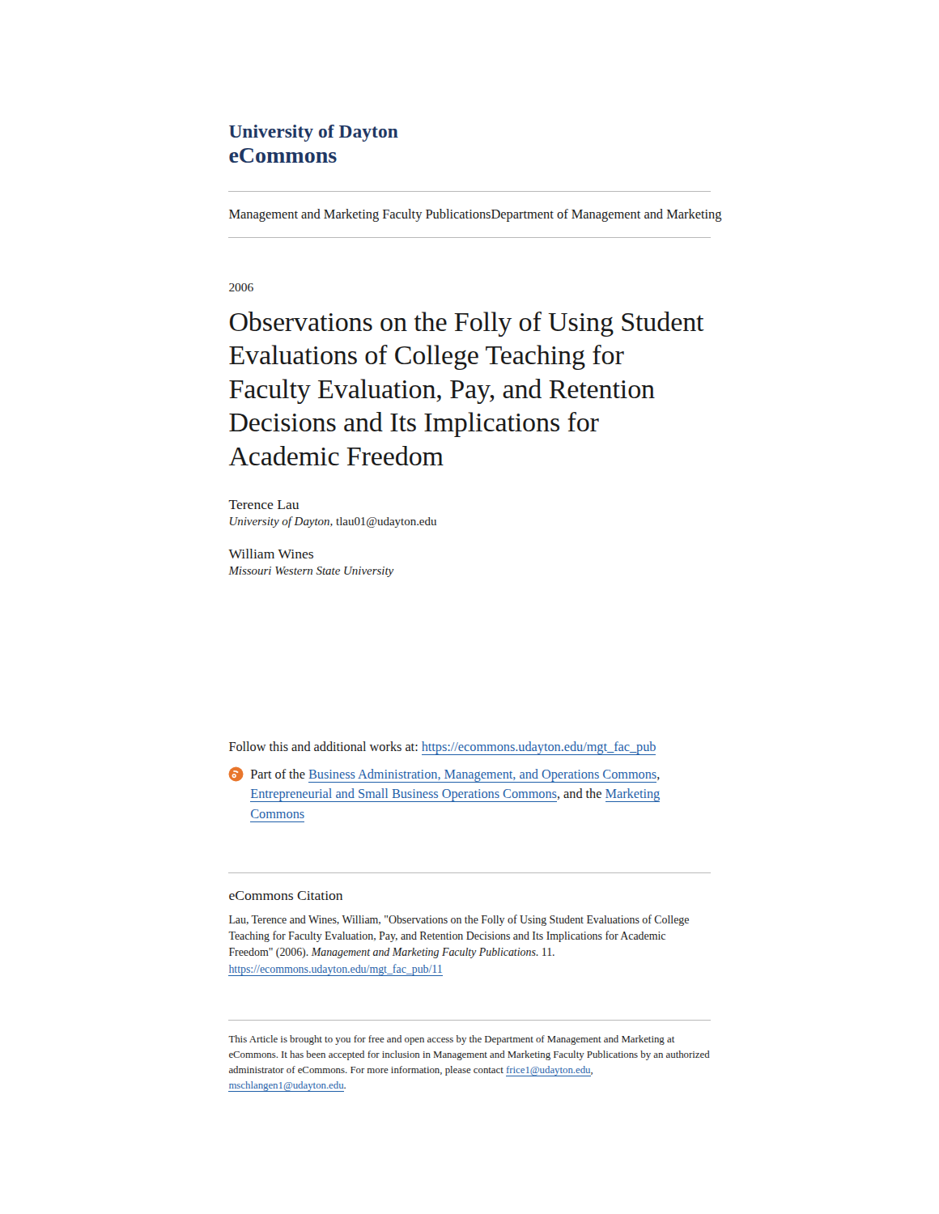University of Dayton
eCommons
Management and Marketing Faculty Publications
Department of Management and Marketing
2006
Observations on the Folly of Using Student Evaluations of College Teaching for Faculty Evaluation, Pay, and Retention Decisions and Its Implications for Academic Freedom
Terence Lau
University of Dayton, tlau01@udayton.edu
William Wines
Missouri Western State University
Follow this and additional works at: https://ecommons.udayton.edu/mgt_fac_pub
Part of the Business Administration, Management, and Operations Commons, Entrepreneurial and Small Business Operations Commons, and the Marketing Commons
eCommons Citation
Lau, Terence and Wines, William, "Observations on the Folly of Using Student Evaluations of College Teaching for Faculty Evaluation, Pay, and Retention Decisions and Its Implications for Academic Freedom" (2006). Management and Marketing Faculty Publications. 11.
https://ecommons.udayton.edu/mgt_fac_pub/11
This Article is brought to you for free and open access by the Department of Management and Marketing at eCommons. It has been accepted for inclusion in Management and Marketing Faculty Publications by an authorized administrator of eCommons. For more information, please contact frice1@udayton.edu, mschlangen1@udayton.edu.